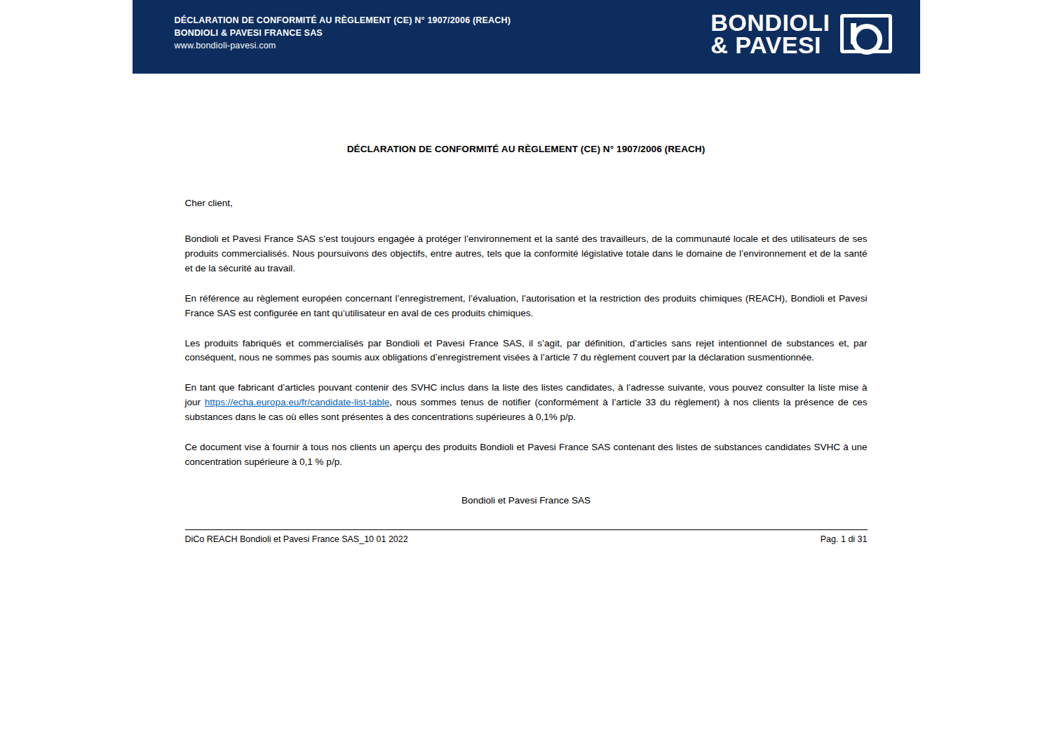DÉCLARATION DE CONFORMITÉ AU RÈGLEMENT (CE) N° 1907/2006 (REACH)
BONDIOLI & PAVESI FRANCE SAS
www.bondioli-pavesi.com
BONDIOLI
&PAVESI
DÉCLARATION DE CONFORMITÉ AU RÈGLEMENT (CE) N° 1907/2006 (REACH)
Cher client,
Bondioli et Pavesi France SAS s’est toujours engagée à protéger l’environnement et la santé des travailleurs, de la communauté locale et des utilisateurs de ses produits commercialisés. Nous poursuivons des objectifs, entre autres, tels que la conformité législative totale dans le domaine de l’environnement et de la santé et de la sécurité au travail.
En référence au règlement européen concernant l’enregistrement, l’évaluation, l’autorisation et la restriction des produits chimiques (REACH), Bondioli et Pavesi France SAS est configurée en tant qu’utilisateur en aval de ces produits chimiques.
Les produits fabriqués et commercialisés par Bondioli et Pavesi France SAS, il s’agit, par définition, d’articles sans rejet intentionnel de substances et, par conséquent, nous ne sommes pas soumis aux obligations d’enregistrement visées à l’article 7 du règlement couvert par la déclaration susmentionnée.
En tant que fabricant d’articles pouvant contenir des SVHC inclus dans la liste des listes candidates, à l’adresse suivante, vous pouvez consulter la liste mise à jour https://echa.europa.eu/fr/candidate-list-table, nous sommes tenus de notifier (conformément à l’article 33 du règlement) à nos clients la présence de ces substances dans le cas où elles sont présentes à des concentrations supérieures à 0,1% p/p.
Ce document vise à fournir à tous nos clients un aperçu des produits Bondioli et Pavesi France SAS contenant des listes de substances candidates SVHC à une concentration supérieure à 0,1 % p/p.
Bondioli et Pavesi France SAS
DiCo REACH Bondioli et Pavesi France SAS_10 01 2022 Pag. 1 di 31